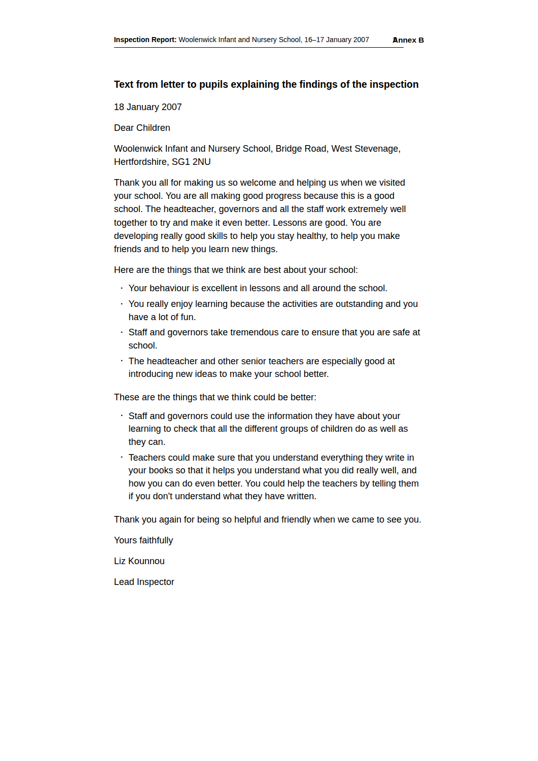Annex B
Inspection Report: Woolenwick Infant and Nursery School, 16–17 January 2007
9
Text from letter to pupils explaining the findings of the inspection
18 January 2007
Dear Children
Woolenwick Infant and Nursery School, Bridge Road, West Stevenage, Hertfordshire, SG1 2NU
Thank you all for making us so welcome and helping us when we visited your school. You are all making good progress because this is a good school. The headteacher, governors and all the staff work extremely well together to try and make it even better. Lessons are good. You are developing really good skills to help you stay healthy, to help you make friends and to help you learn new things.
Here are the things that we think are best about your school:
Your behaviour is excellent in lessons and all around the school.
You really enjoy learning because the activities are outstanding and you have a lot of fun.
Staff and governors take tremendous care to ensure that you are safe at school.
The headteacher and other senior teachers are especially good at introducing new ideas to make your school better.
These are the things that we think could be better:
Staff and governors could use the information they have about your learning to check that all the different groups of children do as well as they can.
Teachers could make sure that you understand everything they write in your books so that it helps you understand what you did really well, and how you can do even better. You could help the teachers by telling them if you don't understand what they have written.
Thank you again for being so helpful and friendly when we came to see you.
Yours faithfully
Liz Kounnou
Lead Inspector